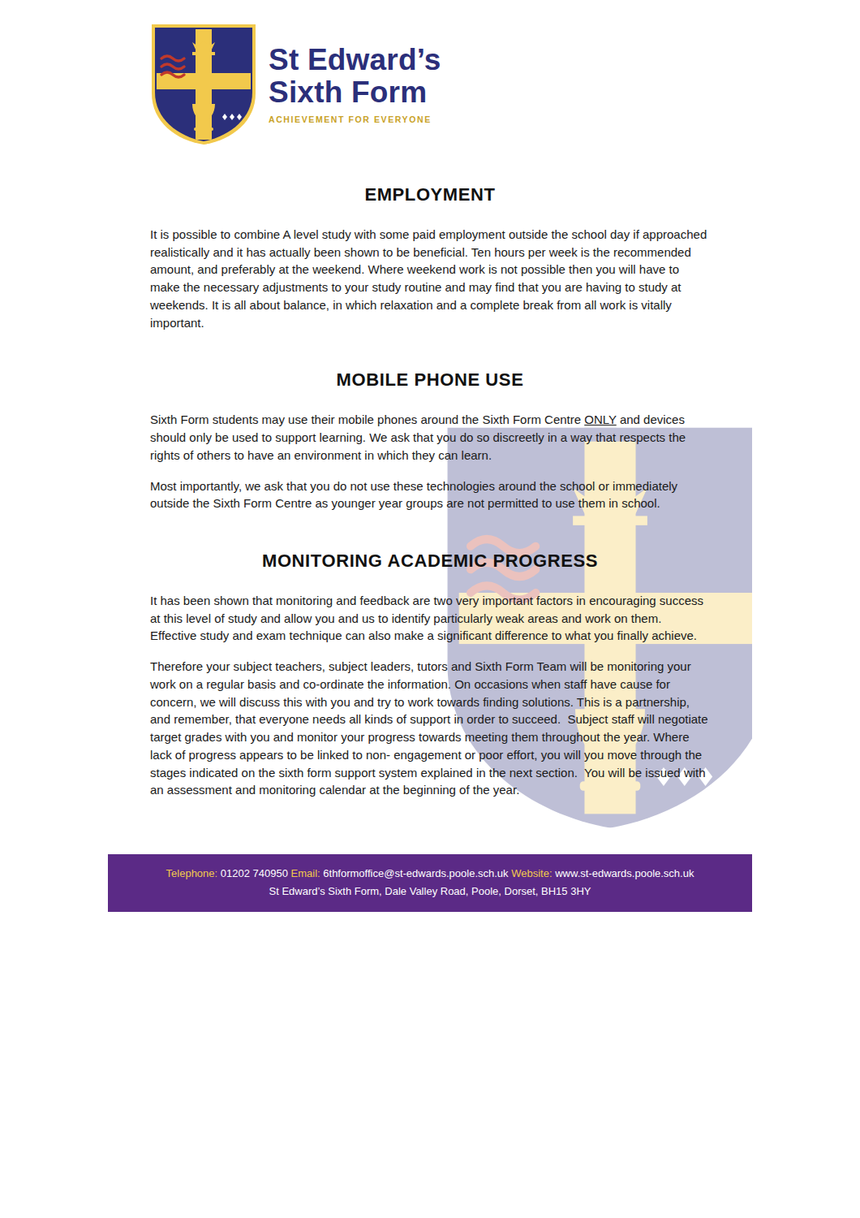St Edward’s
Sixth Form
ACHIEVEMENT FOR EVERYONE
EMPLOYMENT
It is possible to combine A level study with some paid employment outside the school day if approached realistically and it has actually been shown to be beneficial. Ten hours per week is the recommended amount, and preferably at the weekend. Where weekend work is not possible then you will have to make the necessary adjustments to your study routine and may find that you are having to study at weekends. It is all about balance, in which relaxation and a complete break from all work is vitally important.
MOBILE PHONE USE
Sixth Form students may use their mobile phones around the Sixth Form Centre ONLY and devices should only be used to support learning. We ask that you do so discreetly in a way that respects the rights of others to have an environment in which they can learn.
Most importantly, we ask that you do not use these technologies around the school or immediately outside the Sixth Form Centre as younger year groups are not permitted to use them in school.
MONITORING ACADEMIC PROGRESS
It has been shown that monitoring and feedback are two very important factors in encouraging success at this level of study and allow you and us to identify particularly weak areas and work on them. Effective study and exam technique can also make a significant difference to what you finally achieve.
Therefore your subject teachers, subject leaders, tutors and Sixth Form Team will be monitoring your work on a regular basis and co-ordinate the information. On occasions when staff have cause for concern, we will discuss this with you and try to work towards finding solutions. This is a partnership, and remember, that everyone needs all kinds of support in order to succeed. Subject staff will negotiate target grades with you and monitor your progress towards meeting them throughout the year. Where lack of progress appears to be linked to non- engagement or poor effort, you will you move through the stages indicated on the sixth form support system explained in the next section. You will be issued with an assessment and monitoring calendar at the beginning of the year.
Telephone: 01202 740950 Email: 6thformoffice@st-edwards.poole.sch.uk Website: www.st-edwards.poole.sch.uk St Edward’s Sixth Form, Dale Valley Road, Poole, Dorset, BH15 3HY